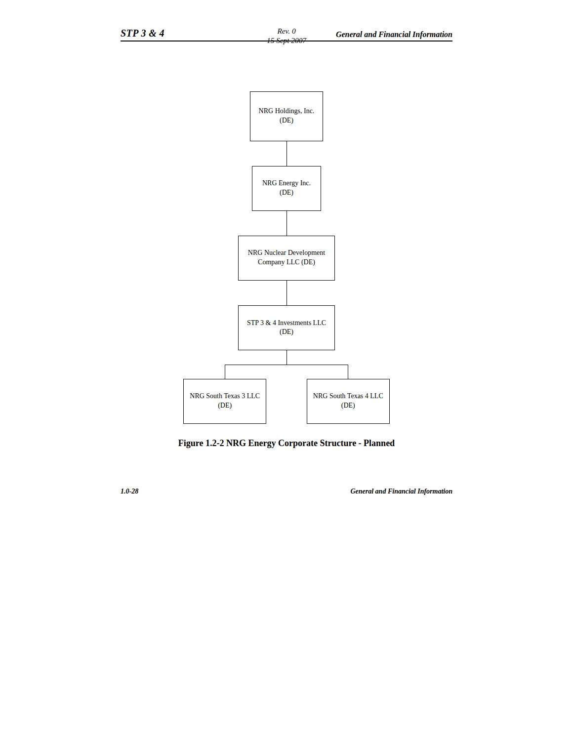Rev. 0
15 Sept 2007
STP 3 & 4
General and Financial Information
NRG Holdings, Inc.
(DE)
NRG Energy Inc.
(DE)
NRG Nuclear Development
Company LLC (DE)
STP 3 & 4 Investments LLC
(DE)
NRG South Texas 3 LLC
(DE)
NRG South Texas 4 LLC
(DE)
Figure 1.2-2 NRG Energy Corporate Structure - Planned
1.0-28
General and Financial Information